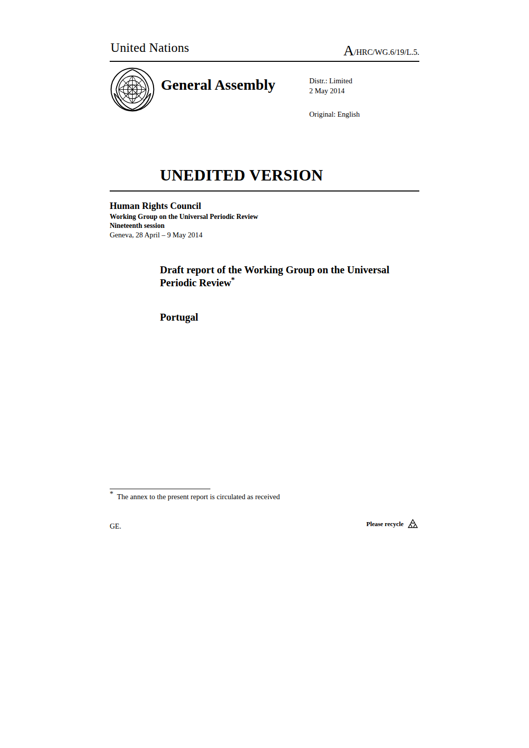United Nations
A/HRC/WG.6/19/L.5.
General Assembly
Distr.: Limited
2 May 2014
Original: English
UNEDITED VERSION
Human Rights Council
Working Group on the Universal Periodic Review
Nineteenth session
Geneva, 28 April – 9 May 2014
Draft report of the Working Group on the Universal Periodic Review*
Portugal
* The annex to the present report is circulated as received
GE.
Please recycle